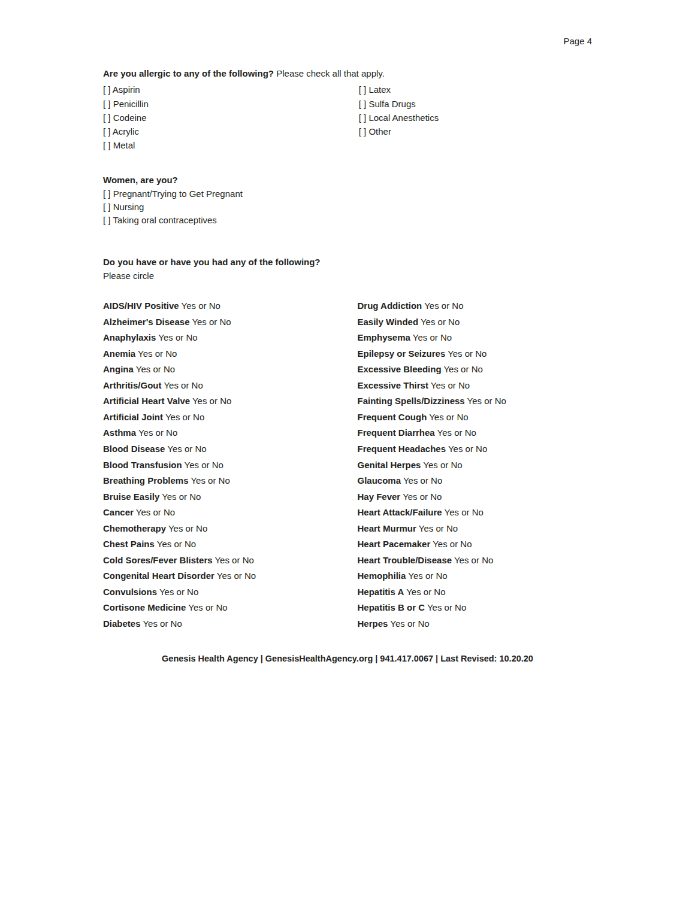Page 4
Are you allergic to any of the following?
Please check all that apply.
[ ] Aspirin
[ ] Latex
[ ] Penicillin
[ ] Sulfa Drugs
[ ] Codeine
[ ] Local Anesthetics
[ ] Acrylic
[ ] Other
[ ] Metal
Women, are you?
[ ] Pregnant/Trying to Get Pregnant
[ ] Nursing
[ ] Taking oral contraceptives
Do you have or have you had any of the following?
Please circle
AIDS/HIV Positive Yes or No
Drug Addiction Yes or No
Alzheimer's Disease Yes or No
Easily Winded Yes or No
Anaphylaxis Yes or No
Emphysema Yes or No
Anemia Yes or No
Epilepsy or Seizures Yes or No
Angina Yes or No
Excessive Bleeding Yes or No
Arthritis/Gout Yes or No
Excessive Thirst Yes or No
Artificial Heart Valve Yes or No
Fainting Spells/Dizziness Yes or No
Artificial Joint Yes or No
Frequent Cough Yes or No
Asthma Yes or No
Frequent Diarrhea Yes or No
Blood Disease Yes or No
Frequent Headaches Yes or No
Blood Transfusion Yes or No
Genital Herpes Yes or No
Breathing Problems Yes or No
Glaucoma Yes or No
Bruise Easily Yes or No
Hay Fever Yes or No
Cancer Yes or No
Heart Attack/Failure Yes or No
Chemotherapy Yes or No
Heart Murmur Yes or No
Chest Pains Yes or No
Heart Pacemaker Yes or No
Cold Sores/Fever Blisters Yes or No
Heart Trouble/Disease Yes or No
Congenital Heart Disorder Yes or No
Hemophilia Yes or No
Convulsions Yes or No
Hepatitis A Yes or No
Cortisone Medicine Yes or No
Hepatitis B or C Yes or No
Diabetes Yes or No
Herpes Yes or No
Genesis Health Agency | GenesisHealthAgency.org | 941.417.0067 | Last Revised: 10.20.20